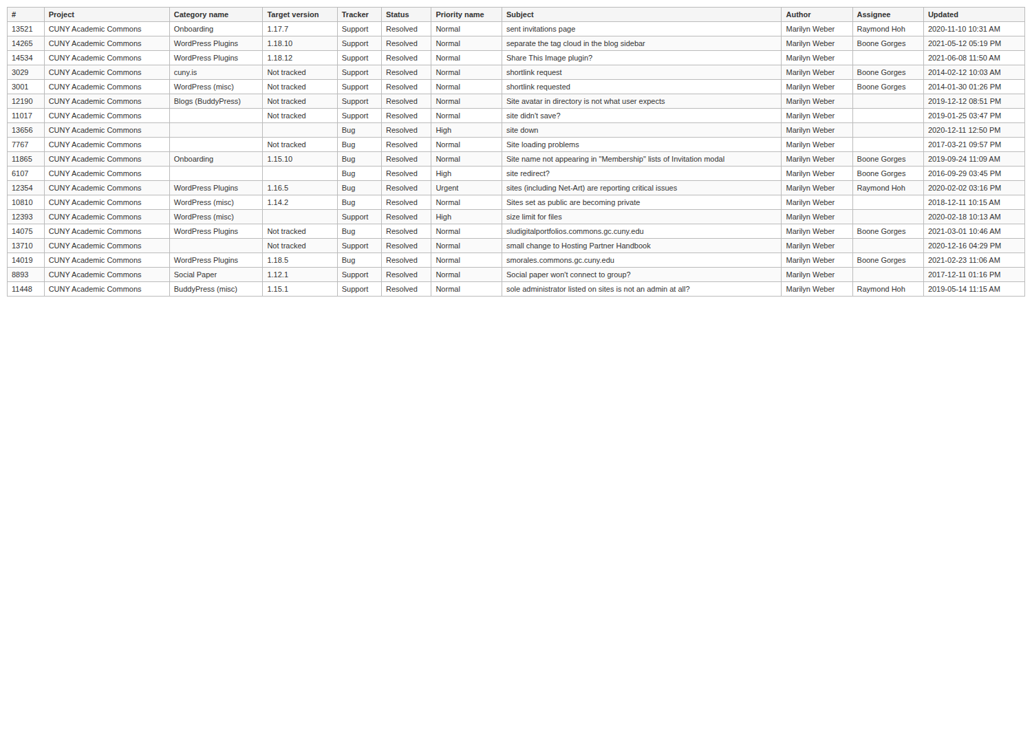| # | Project | Category name | Target version | Tracker | Status | Priority name | Subject | Author | Assignee | Updated |
| --- | --- | --- | --- | --- | --- | --- | --- | --- | --- | --- |
| 13521 | CUNY Academic Commons | Onboarding | 1.17.7 | Support | Resolved | Normal | sent invitations page | Marilyn Weber | Raymond Hoh | 2020-11-10 10:31 AM |
| 14265 | CUNY Academic Commons | WordPress Plugins | 1.18.10 | Support | Resolved | Normal | separate the tag cloud in the blog sidebar | Marilyn Weber | Boone Gorges | 2021-05-12 05:19 PM |
| 14534 | CUNY Academic Commons | WordPress Plugins | 1.18.12 | Support | Resolved | Normal | Share This Image plugin? | Marilyn Weber | | 2021-06-08 11:50 AM |
| 3029 | CUNY Academic Commons | cuny.is | Not tracked | Support | Resolved | Normal | shortlink request | Marilyn Weber | Boone Gorges | 2014-02-12 10:03 AM |
| 3001 | CUNY Academic Commons | WordPress (misc) | Not tracked | Support | Resolved | Normal | shortlink requested | Marilyn Weber | Boone Gorges | 2014-01-30 01:26 PM |
| 12190 | CUNY Academic Commons | Blogs (BuddyPress) | Not tracked | Support | Resolved | Normal | Site avatar in directory is not what user expects | Marilyn Weber | | 2019-12-12 08:51 PM |
| 11017 | CUNY Academic Commons | | Not tracked | Support | Resolved | Normal | site didn't save? | Marilyn Weber | | 2019-01-25 03:47 PM |
| 13656 | CUNY Academic Commons | | | Bug | Resolved | High | site down | Marilyn Weber | | 2020-12-11 12:50 PM |
| 7767 | CUNY Academic Commons | | Not tracked | Bug | Resolved | Normal | Site loading problems | Marilyn Weber | | 2017-03-21 09:57 PM |
| 11865 | CUNY Academic Commons | Onboarding | 1.15.10 | Bug | Resolved | Normal | Site name not appearing in "Membership" lists of Invitation modal | Marilyn Weber | Boone Gorges | 2019-09-24 11:09 AM |
| 6107 | CUNY Academic Commons | | | Bug | Resolved | High | site redirect? | Marilyn Weber | Boone Gorges | 2016-09-29 03:45 PM |
| 12354 | CUNY Academic Commons | WordPress Plugins | 1.16.5 | Bug | Resolved | Urgent | sites (including Net-Art) are reporting critical issues | Marilyn Weber | Raymond Hoh | 2020-02-02 03:16 PM |
| 10810 | CUNY Academic Commons | WordPress (misc) | 1.14.2 | Bug | Resolved | Normal | Sites set as public are becoming private | Marilyn Weber | | 2018-12-11 10:15 AM |
| 12393 | CUNY Academic Commons | WordPress (misc) | | Support | Resolved | High | size limit for files | Marilyn Weber | | 2020-02-18 10:13 AM |
| 14075 | CUNY Academic Commons | WordPress Plugins | Not tracked | Bug | Resolved | Normal | sludigitalportfolios.commons.gc.cuny.edu | Marilyn Weber | Boone Gorges | 2021-03-01 10:46 AM |
| 13710 | CUNY Academic Commons | | Not tracked | Support | Resolved | Normal | small change to Hosting Partner Handbook | Marilyn Weber | | 2020-12-16 04:29 PM |
| 14019 | CUNY Academic Commons | WordPress Plugins | 1.18.5 | Bug | Resolved | Normal | smorales.commons.gc.cuny.edu | Marilyn Weber | Boone Gorges | 2021-02-23 11:06 AM |
| 8893 | CUNY Academic Commons | Social Paper | 1.12.1 | Support | Resolved | Normal | Social paper won't connect to group? | Marilyn Weber | | 2017-12-11 01:16 PM |
| 11448 | CUNY Academic Commons | BuddyPress (misc) | 1.15.1 | Support | Resolved | Normal | sole administrator listed on sites is not an admin at all? | Marilyn Weber | Raymond Hoh | 2019-05-14 11:15 AM |